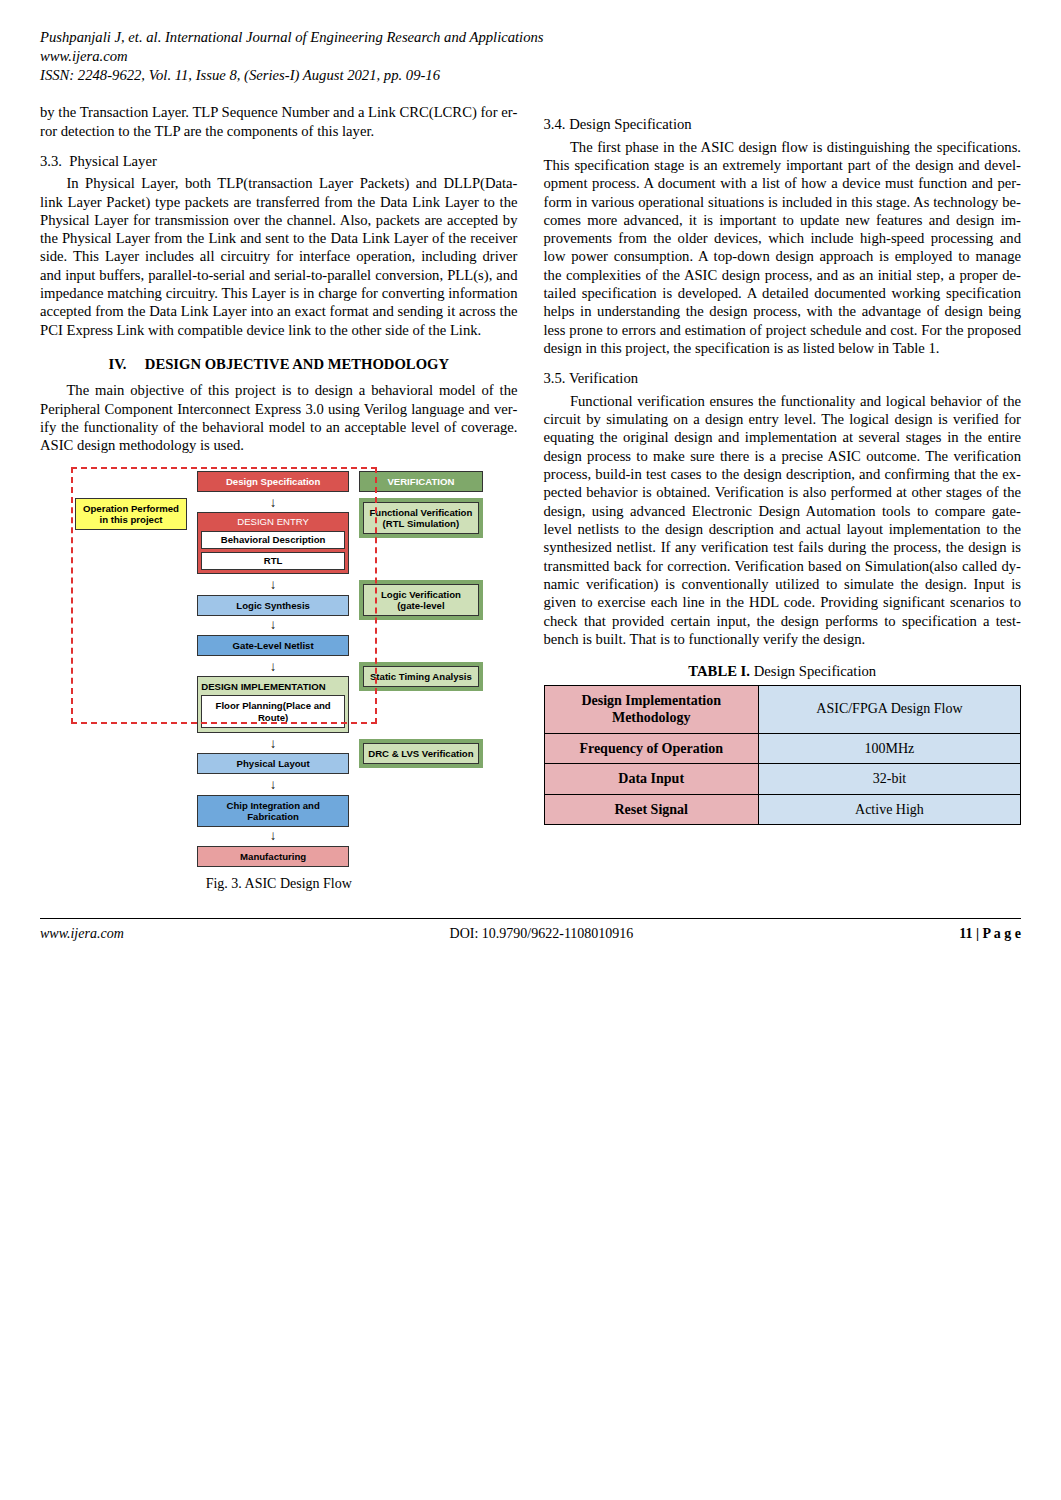Pushpanjali J, et. al. International Journal of Engineering Research and Applications
www.ijera.com
ISSN: 2248-9622, Vol. 11, Issue 8, (Series-I) August 2021, pp. 09-16
by the Transaction Layer. TLP Sequence Number and a Link CRC(LCRC) for error detection to the TLP are the components of this layer.
3.3. Physical Layer
In Physical Layer, both TLP(transaction Layer Packets) and DLLP(Data-link Layer Packet) type packets are transferred from the Data Link Layer to the Physical Layer for transmission over the channel. Also, packets are accepted by the Physical Layer from the Link and sent to the Data Link Layer of the receiver side. This Layer includes all circuitry for interface operation, including driver and input buffers, parallel-to-serial and serial-to-parallel conversion, PLL(s), and impedance matching circuitry. This Layer is in charge for converting information accepted from the Data Link Layer into an exact format and sending it across the PCI Express Link with compatible device link to the other side of the Link.
IV. Design Objective and Methodology
The main objective of this project is to design a behavioral model of the Peripheral Component Interconnect Express 3.0 using Verilog language and verify the functionality of the behavioral model to an acceptable level of coverage. ASIC design methodology is used.
Design Specification
VERIFICATION
Operation Performed in this project
↓
DESIGN ENTRY
Behavioral Description
RTL
Functional Verification
(RTL Simulation)
↓
Logic Synthesis
↓
Gate-Level Netlist
Logic Verification
(gate-level
↓
DESIGN IMPLEMENTATION
Floor Planning(Place and Route)
Static Timing Analysis
↓
Physical Layout
DRC & LVS Verification
↓
Chip Integration and Fabrication
↓
Manufacturing
Fig. 3. ASIC Design Flow
3.4. Design Specification
The first phase in the ASIC design flow is distinguishing the specifications. This specification stage is an extremely important part of the design and development process. A document with a list of how a device must function and perform in various operational situations is included in this stage. As technology becomes more advanced, it is important to update new features and design improvements from the older devices, which include high-speed processing and low power consumption. A top-down design approach is employed to manage the complexities of the ASIC design process, and as an initial step, a proper detailed specification is developed. A detailed documented working specification helps in understanding the design process, with the advantage of design being less prone to errors and estimation of project schedule and cost. For the proposed design in this project, the specification is as listed below in Table 1.
3.5. Verification
Functional verification ensures the functionality and logical behavior of the circuit by simulating on a design entry level. The logical design is verified for equating the original design and implementation at several stages in the entire design process to make sure there is a precise ASIC outcome. The verification process, build-in test cases to the design description, and confirming that the expected behavior is obtained. Verification is also performed at other stages of the design, using advanced Electronic Design Automation tools to compare gate-level netlists to the design description and actual layout implementation to the synthesized netlist. If any verification test fails during the process, the design is transmitted back for correction. Verification based on Simulation(also called dynamic verification) is conventionally utilized to simulate the design. Input is given to exercise each line in the HDL code. Providing significant scenarios to check that provided certain input, the design performs to specification a test-bench is built. That is to functionally verify the design.
TABLE I. Design Specification
| Design Implementation Methodology | ASIC/FPGA Design Flow |
| Frequency of Operation | 100MHz |
| Data Input | 32-bit |
| Reset Signal | Active High |
www.ijera.com
DOI: 10.9790/9622-1108010916
11 | P a g e